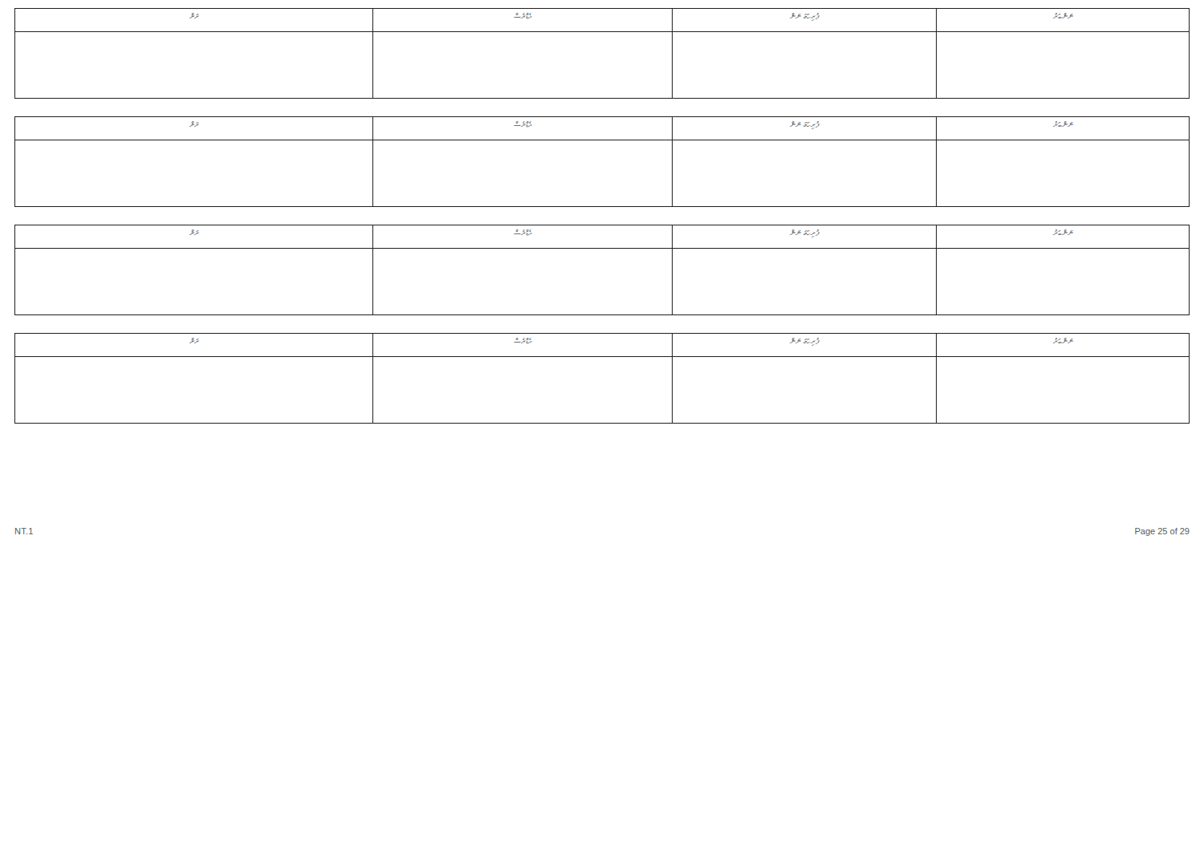| ނަންބަރު | ފުރިހަމަ ނަން | އެޑްރެސް | ރަށް |
| ނަންބަރު | ފުރިހަމަ ނަން | އެޑްރެސް | ރަށް |
| ނަންބަރު | ފުރިހަމަ ނަން | އެޑްރެސް | ރަށް |
| ނަންބަރު | ފުރިހަމަ ނަން | އެޑްރެސް | ރަށް |
NT.1 Page 25 of 29